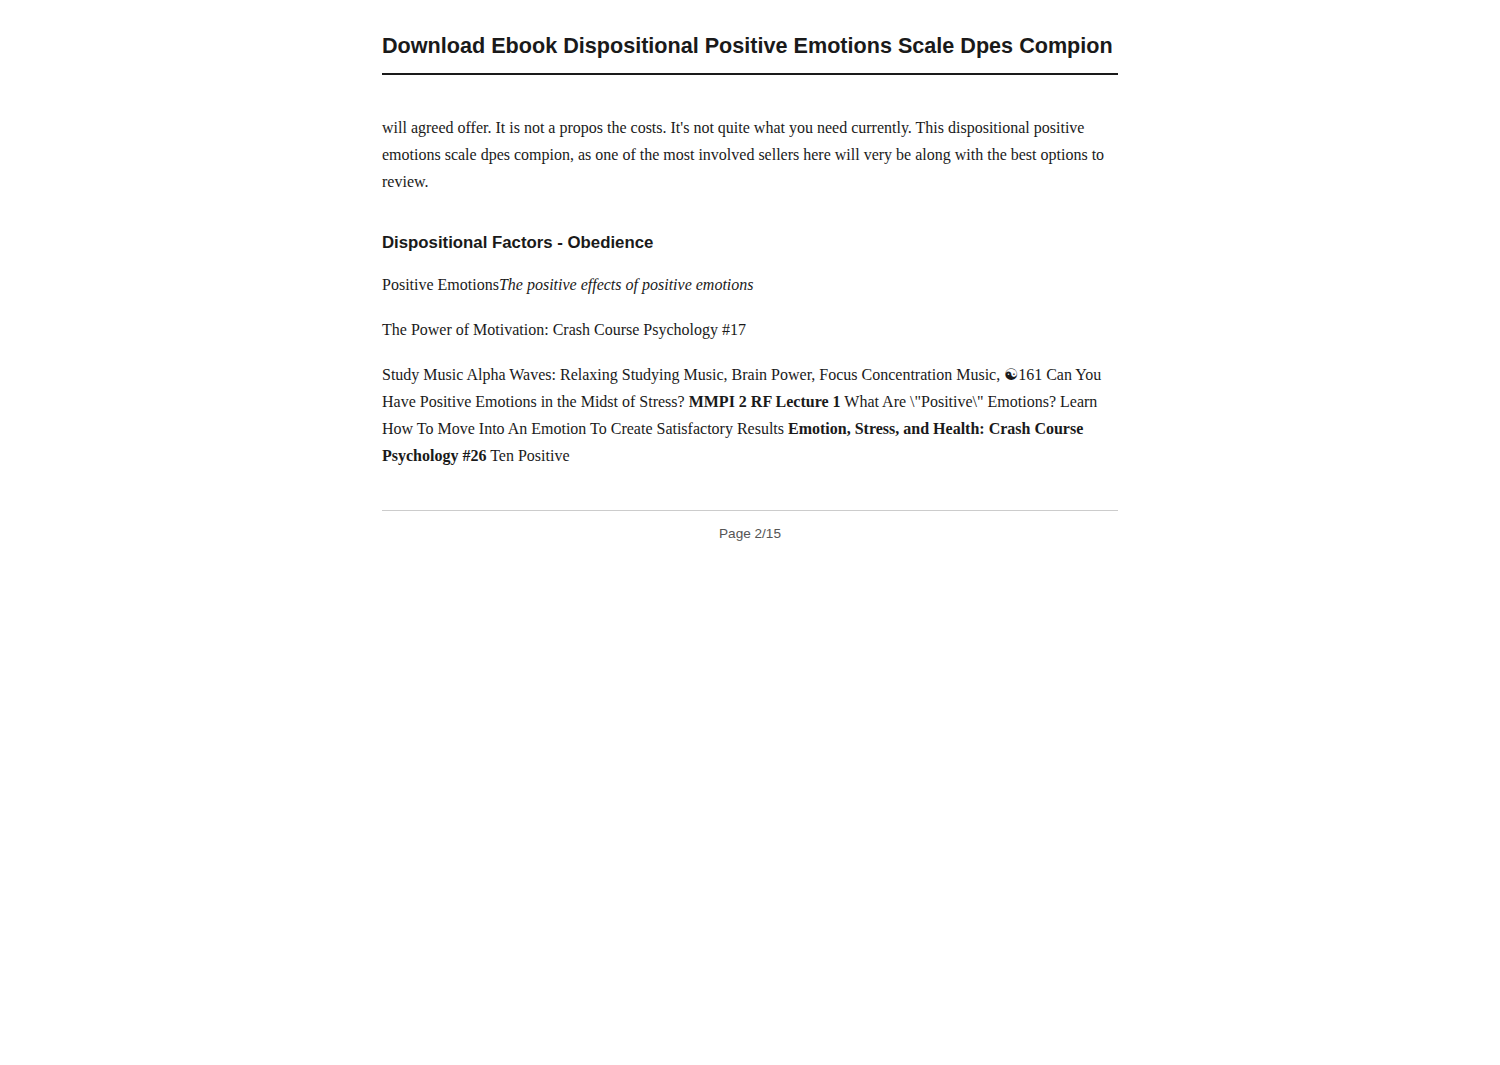Download Ebook Dispositional Positive Emotions Scale Dpes Compion
will agreed offer. It is not a propos the costs. It's not quite what you need currently. This dispositional positive emotions scale dpes compion, as one of the most involved sellers here will very be along with the best options to review.
Dispositional Factors - Obedience
Positive EmotionsThe positive effects of positive emotions
The Power of Motivation: Crash Course Psychology #17
Study Music Alpha Waves: Relaxing Studying Music, Brain Power, Focus Concentration Music, ☯161 Can You Have Positive Emotions in the Midst of Stress? MMPI 2 RF Lecture 1 What Are \"Positive\" Emotions? Learn How To Move Into An Emotion To Create Satisfactory Results Emotion, Stress, and Health: Crash Course Psychology #26 Ten Positive
Page 2/15